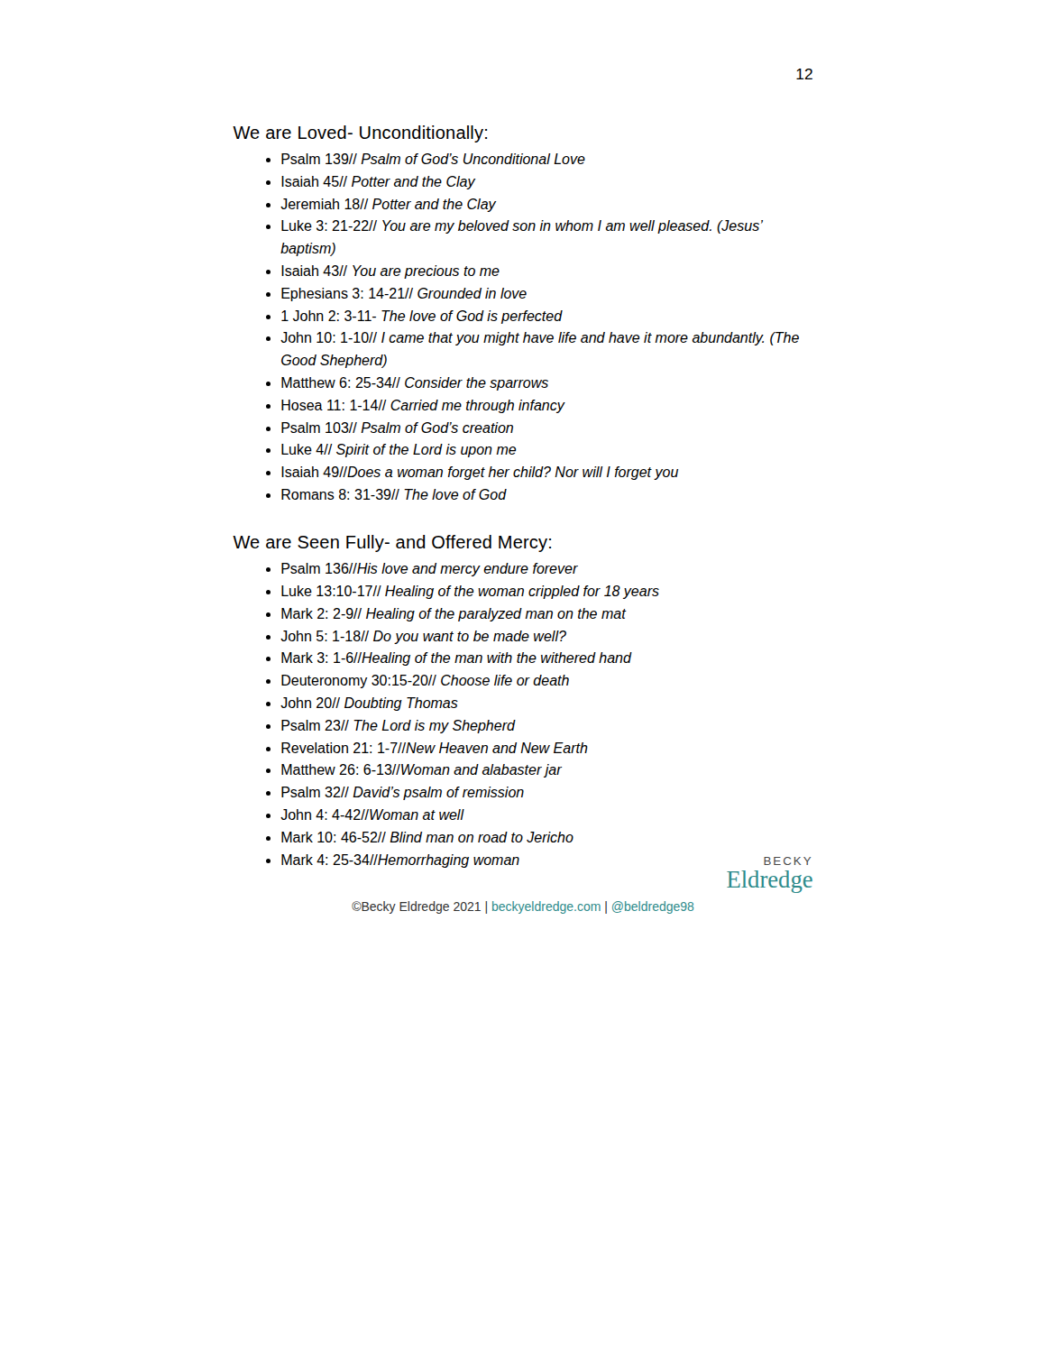12
We are Loved- Unconditionally:
Psalm 139// Psalm of God’s Unconditional Love
Isaiah 45// Potter and the Clay
Jeremiah 18// Potter and the Clay
Luke 3: 21-22// You are my beloved son in whom I am well pleased. (Jesus’ baptism)
Isaiah 43// You are precious to me
Ephesians 3: 14-21// Grounded in love
1 John 2: 3-11- The love of God is perfected
John 10: 1-10// I came that you might have life and have it more abundantly. (The Good Shepherd)
Matthew 6: 25-34// Consider the sparrows
Hosea 11: 1-14// Carried me through infancy
Psalm 103// Psalm of God’s creation
Luke 4// Spirit of the Lord is upon me
Isaiah 49//Does a woman forget her child? Nor will I forget you
Romans 8: 31-39// The love of God
We are Seen Fully- and Offered Mercy:
Psalm 136//His love and mercy endure forever
Luke 13:10-17// Healing of the woman crippled for 18 years
Mark 2: 2-9// Healing of the paralyzed man on the mat
John 5: 1-18// Do you want to be made well?
Mark 3: 1-6//Healing of the man with the withered hand
Deuteronomy 30:15-20// Choose life or death
John 20// Doubting Thomas
Psalm 23// The Lord is my Shepherd
Revelation 21: 1-7//New Heaven and New Earth
Matthew 26: 6-13//Woman and alabaster jar
Psalm 32// David’s psalm of remission
John 4: 4-42//Woman at well
Mark 10: 46-52// Blind man on road to Jericho
Mark 4: 25-34//Hemorrhaging woman
BECKY Eldredge
©Becky Eldredge 2021 | beckyeldredge.com | @beldredge98